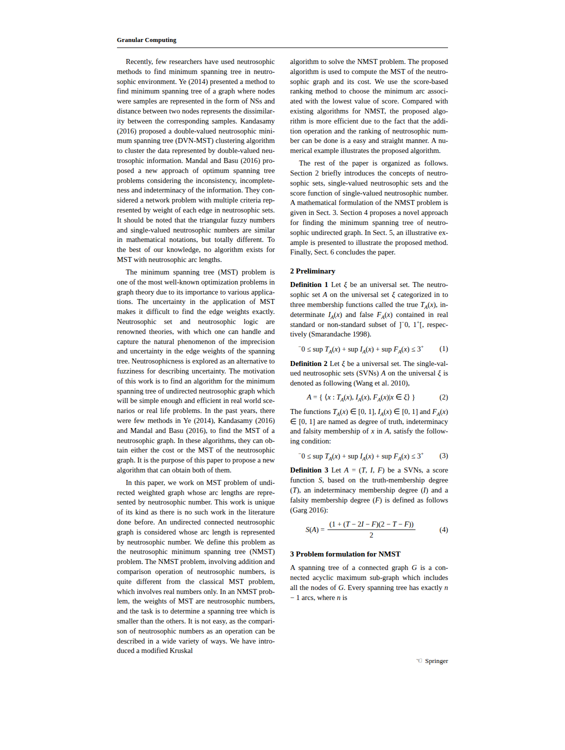Granular Computing
Recently, few researchers have used neutrosophic methods to find minimum spanning tree in neutrosophic environment. Ye (2014) presented a method to find minimum spanning tree of a graph where nodes were samples are represented in the form of NSs and distance between two nodes represents the dissimilarity between the corresponding samples. Kandasamy (2016) proposed a double-valued neutrosophic minimum spanning tree (DVN-MST) clustering algorithm to cluster the data represented by double-valued neutrosophic information. Mandal and Basu (2016) proposed a new approach of optimum spanning tree problems considering the inconsistency, incompleteness and indeterminacy of the information. They considered a network problem with multiple criteria represented by weight of each edge in neutrosophic sets. It should be noted that the triangular fuzzy numbers and single-valued neutrosophic numbers are similar in mathematical notations, but totally different. To the best of our knowledge, no algorithm exists for MST with neutrosophic arc lengths.
The minimum spanning tree (MST) problem is one of the most well-known optimization problems in graph theory due to its importance to various applications. The uncertainty in the application of MST makes it difficult to find the edge weights exactly. Neutrosophic set and neutrosophic logic are renowned theories, with which one can handle and capture the natural phenomenon of the imprecision and uncertainty in the edge weights of the spanning tree. Neutrosophicness is explored as an alternative to fuzziness for describing uncertainty. The motivation of this work is to find an algorithm for the minimum spanning tree of undirected neutrosophic graph which will be simple enough and efficient in real world scenarios or real life problems. In the past years, there were few methods in Ye (2014), Kandasamy (2016) and Mandal and Basu (2016), to find the MST of a neutrosophic graph. In these algorithms, they can obtain either the cost or the MST of the neutrosophic graph. It is the purpose of this paper to propose a new algorithm that can obtain both of them.
In this paper, we work on MST problem of undirected weighted graph whose arc lengths are represented by neutrosophic number. This work is unique of its kind as there is no such work in the literature done before. An undirected connected neutrosophic graph is considered whose arc length is represented by neutrosophic number. We define this problem as the neutrosophic minimum spanning tree (NMST) problem. The NMST problem, involving addition and comparison operation of neutrosophic numbers, is quite different from the classical MST problem, which involves real numbers only. In an NMST problem, the weights of MST are neutrosophic numbers, and the task is to determine a spanning tree which is smaller than the others. It is not easy, as the comparison of neutrosophic numbers as an operation can be described in a wide variety of ways. We have introduced a modified Kruskal
algorithm to solve the NMST problem. The proposed algorithm is used to compute the MST of the neutrosophic graph and its cost. We use the score-based ranking method to choose the minimum arc associated with the lowest value of score. Compared with existing algorithms for NMST, the proposed algorithm is more efficient due to the fact that the addition operation and the ranking of neutrosophic number can be done is a easy and straight manner. A numerical example illustrates the proposed algorithm.
The rest of the paper is organized as follows. Section 2 briefly introduces the concepts of neutrosophic sets, single-valued neutrosophic sets and the score function of single-valued neutrosophic number. A mathematical formulation of the NMST problem is given in Sect. 3. Section 4 proposes a novel approach for finding the minimum spanning tree of neutrosophic undirected graph. In Sect. 5, an illustrative example is presented to illustrate the proposed method. Finally, Sect. 6 concludes the paper.
2 Preliminary
Definition 1 Let ξ be an universal set. The neutrosophic set A on the universal set ξ categorized in to three membership functions called the true TA(x), indeterminate IA(x) and false FA(x) contained in real standard or non-standard subset of ]−0, 1+[, respectively (Smarandache 1998).
−0 ≤ sup TA(x) + sup IA(x) + sup FA(x) ≤ 3+
(1)
Definition 2 Let ξ be a universal set. The single-valued neutrosophic sets (SVNs) A on the universal ξ is denoted as following (Wang et al. 2010),
A = { ⟨x : TA(x), IA(x), FA(x)|x ∈ ξ⟩ }
(2)
The functions TA(x) ∈ [0, 1], IA(x) ∈ [0, 1] and FA(x) ∈ [0, 1] are named as degree of truth, indeterminacy and falsity membership of x in A, satisfy the following condition:
−0 ≤ sup TA(x) + sup IA(x) + sup FA(x) ≤ 3+
(3)
Definition 3 Let A = (T, I, F) be a SVNs, a score function S, based on the truth-membership degree (T), an indeterminacy membership degree (I) and a falsity membership degree (F) is defined as follows (Garg 2016):
S(A) = (1 + (T − 2I − F)(2 − T − F)) 2
(4)
3 Problem formulation for NMST
A spanning tree of a connected graph G is a connected acyclic maximum sub-graph which includes all the nodes of G. Every spanning tree has exactly n − 1 arcs, where n is
☞ Springer